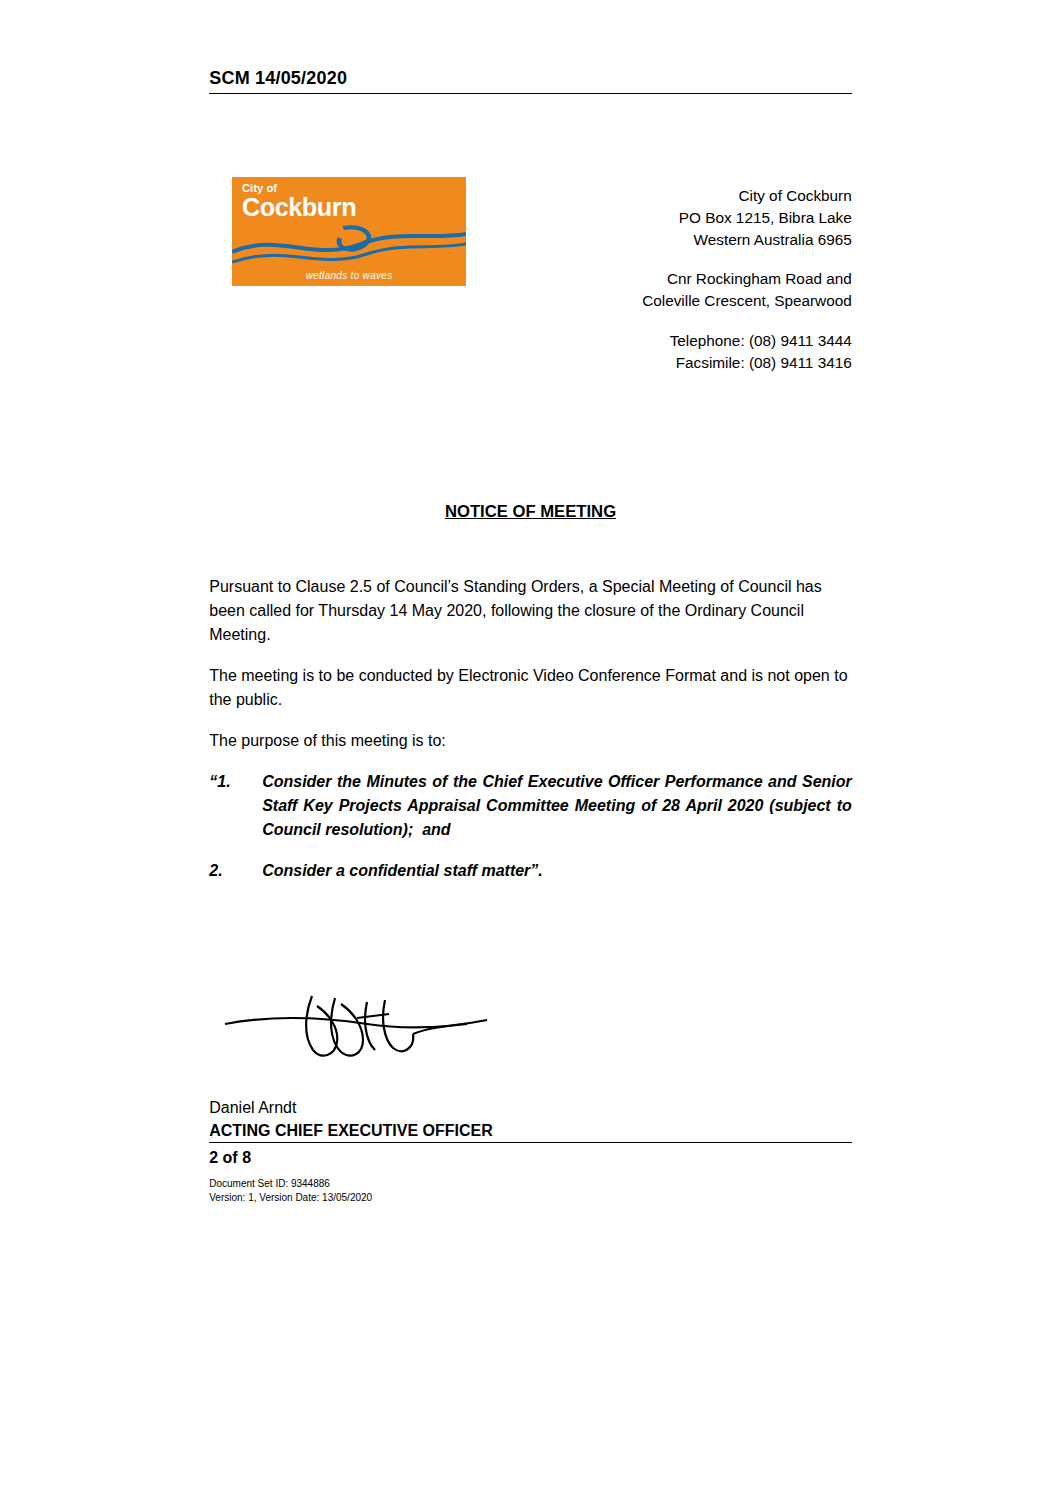SCM 14/05/2020
City of
Cockburn
wetlands to waves
City of Cockburn
PO Box 1215, Bibra Lake
Western Australia 6965
Cnr Rockingham Road and
Coleville Crescent, Spearwood
Telephone: (08) 9411 3444
Facsimile: (08) 9411 3416
NOTICE OF MEETING
Pursuant to Clause 2.5 of Council’s Standing Orders, a Special Meeting of Council has been called for Thursday 14 May 2020, following the closure of the Ordinary Council Meeting.
The meeting is to be conducted by Electronic Video Conference Format and is not open to the public.
The purpose of this meeting is to:
“1.
Consider the Minutes of the Chief Executive Officer Performance and Senior Staff Key Projects Appraisal Committee Meeting of 28 April 2020 (subject to Council resolution); and
2.
Consider a confidential staff matter”.
Daniel Arndt
ACTING CHIEF EXECUTIVE OFFICER
2 of 8
Document Set ID: 9344886
Version: 1, Version Date: 13/05/2020